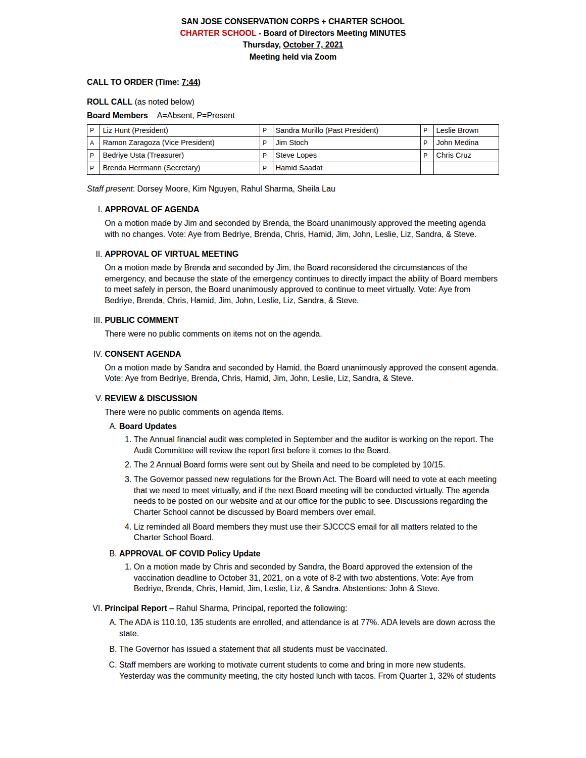SAN JOSE CONSERVATION CORPS + CHARTER SCHOOL
CHARTER SCHOOL - Board of Directors Meeting MINUTES
Thursday, October 7, 2021
Meeting held via Zoom
CALL TO ORDER (Time: 7:44)
ROLL CALL (as noted below)
Board Members A=Absent, P=Present
| P | Liz Hunt (President) | P | Sandra Murillo (Past President) | P | Leslie Brown |
| A | Ramon Zaragoza (Vice President) | P | Jim Stoch | P | John Medina |
| P | Bedriye Usta (Treasurer) | P | Steve Lopes | P | Chris Cruz |
| P | Brenda Herrmann (Secretary) | P | Hamid Saadat | | |
Staff present: Dorsey Moore, Kim Nguyen, Rahul Sharma, Sheila Lau
APPROVAL OF AGENDA
On a motion made by Jim and seconded by Brenda, the Board unanimously approved the meeting agenda with no changes. Vote: Aye from Bedriye, Brenda, Chris, Hamid, Jim, John, Leslie, Liz, Sandra, & Steve.
APPROVAL OF VIRTUAL MEETING
On a motion made by Brenda and seconded by Jim, the Board reconsidered the circumstances of the emergency, and because the state of the emergency continues to directly impact the ability of Board members to meet safely in person, the Board unanimously approved to continue to meet virtually. Vote: Aye from Bedriye, Brenda, Chris, Hamid, Jim, John, Leslie, Liz, Sandra, & Steve.
PUBLIC COMMENT
There were no public comments on items not on the agenda.
CONSENT AGENDA
On a motion made by Sandra and seconded by Hamid, the Board unanimously approved the consent agenda. Vote: Aye from Bedriye, Brenda, Chris, Hamid, Jim, John, Leslie, Liz, Sandra, & Steve.
REVIEW & DISCUSSION
There were no public comments on agenda items.
Board Updates
The Annual financial audit was completed in September and the auditor is working on the report. The Audit Committee will review the report first before it comes to the Board.
The 2 Annual Board forms were sent out by Sheila and need to be completed by 10/15.
The Governor passed new regulations for the Brown Act. The Board will need to vote at each meeting that we need to meet virtually, and if the next Board meeting will be conducted virtually. The agenda needs to be posted on our website and at our office for the public to see. Discussions regarding the Charter School cannot be discussed by Board members over email.
Liz reminded all Board members they must use their SJCCCS email for all matters related to the Charter School Board.
APPROVAL OF COVID Policy Update
On a motion made by Chris and seconded by Sandra, the Board approved the extension of the vaccination deadline to October 31, 2021, on a vote of 8-2 with two abstentions. Vote: Aye from Bedriye, Brenda, Chris, Hamid, Jim, Leslie, Liz, & Sandra. Abstentions: John & Steve.
Principal Report – Rahul Sharma, Principal, reported the following:
The ADA is 110.10, 135 students are enrolled, and attendance is at 77%. ADA levels are down across the state.
The Governor has issued a statement that all students must be vaccinated.
Staff members are working to motivate current students to come and bring in more new students. Yesterday was the community meeting, the city hosted lunch with tacos. From Quarter 1, 32% of students